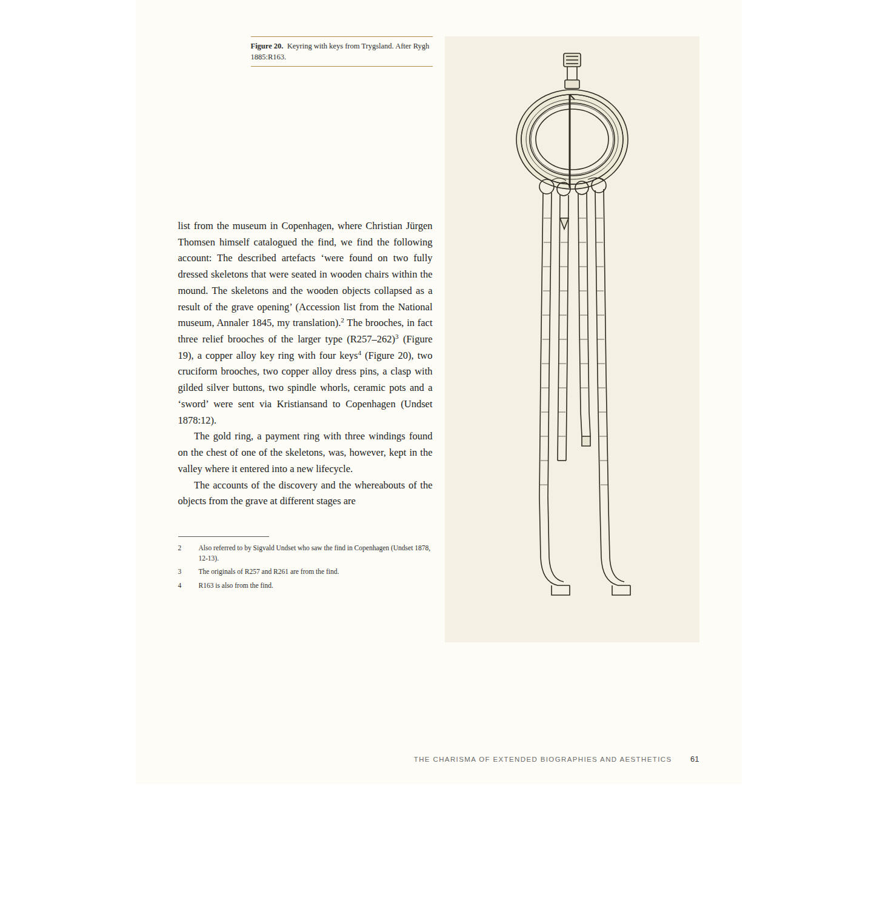Figure 20. Keyring with keys from Trygsland. After Rygh 1885:R163.
list from the museum in Copenhagen, where Christian Jürgen Thomsen himself catalogued the find, we find the following account: The described artefacts ‘were found on two fully dressed skeletons that were seated in wooden chairs within the mound. The skeletons and the wooden objects collapsed as a result of the grave opening’ (Accession list from the National museum, Annaler 1845, my translation).2 The brooches, in fact three relief brooches of the larger type (R257–262)3 (Figure 19), a copper alloy key ring with four keys4 (Figure 20), two cruciform brooches, two copper alloy dress pins, a clasp with gilded silver buttons, two spindle whorls, ceramic pots and a ‘sword’ were sent via Kristiansand to Copenhagen (Undset 1878:12).
The gold ring, a payment ring with three windings found on the chest of one of the skeletons, was, however, kept in the valley where it entered into a new lifecycle.
The accounts of the discovery and the whereabouts of the objects from the grave at different stages are
2 Also referred to by Sigvald Undset who saw the find in Copenhagen (Undset 1878, 12-13).
3 The originals of R257 and R261 are from the find.
4 R163 is also from the find.
The Charisma of Extended Biographies and Aesthetics 61